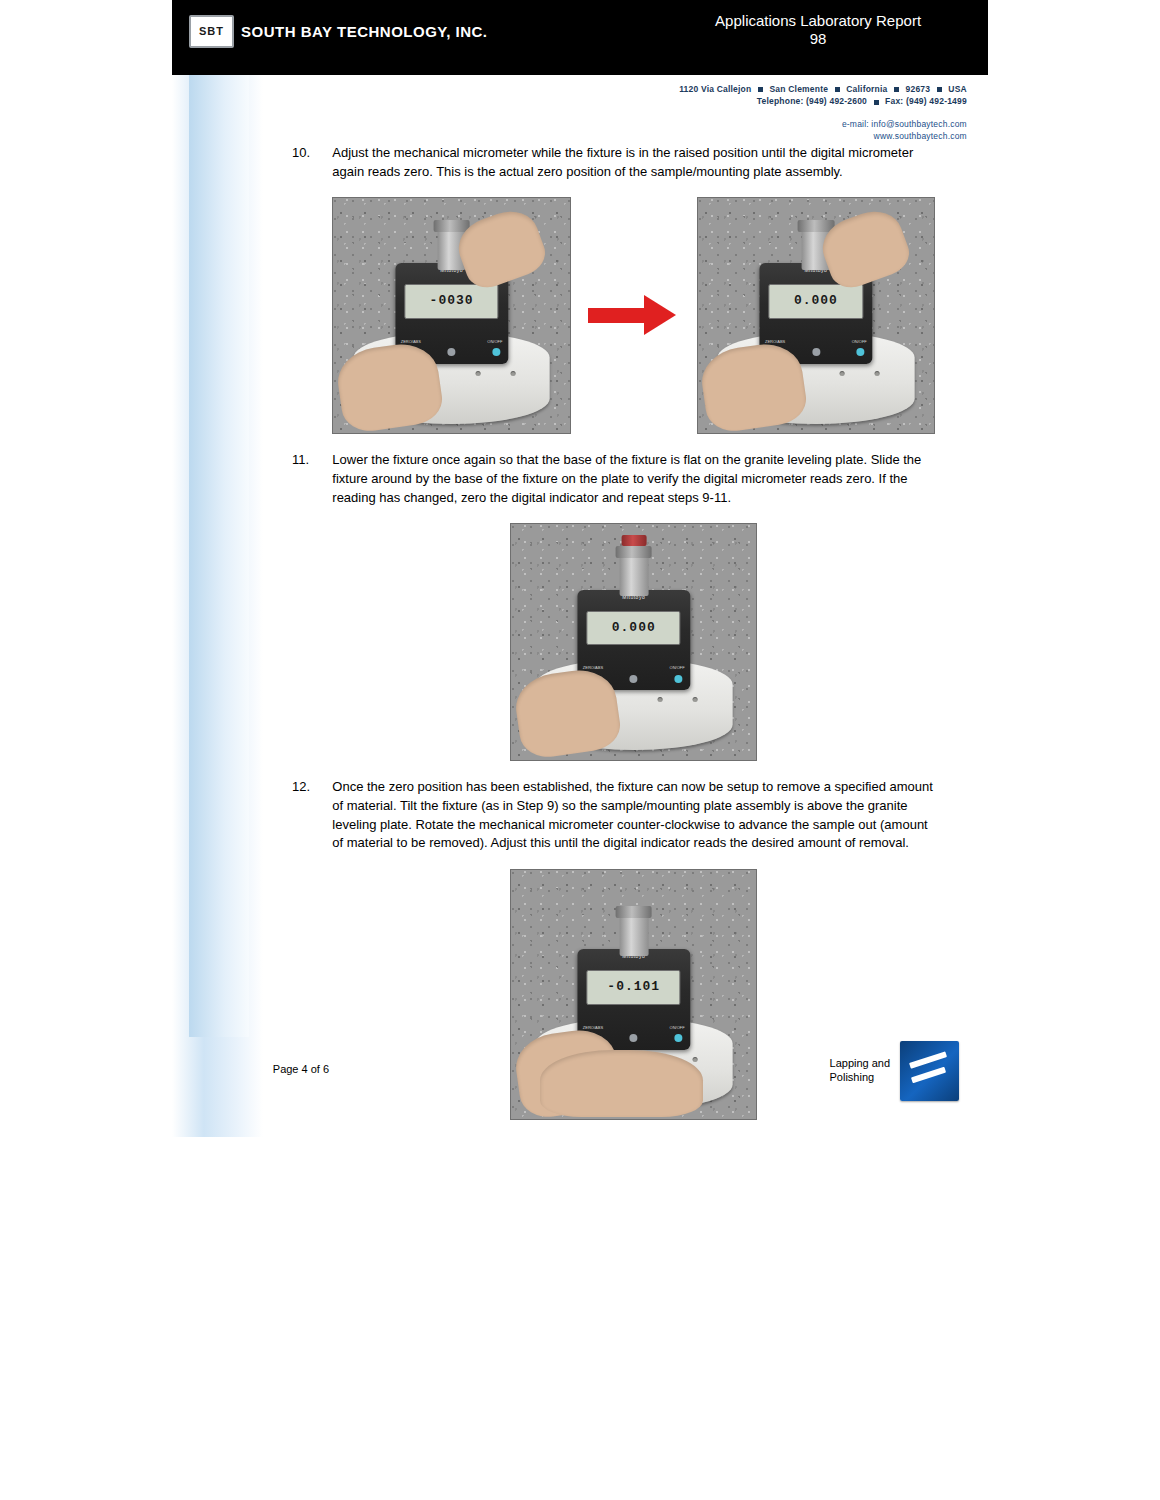SBT
SOUTH BAY TECHNOLOGY, INC.
Applications Laboratory Report
98
1120 Via Callejon San Clemente California 92673 USA
Telephone: (949) 492-2600 Fax: (949) 492-1499
e-mail: info@southbaytech.com
www.southbaytech.com
10.
Adjust the mechanical micrometer while the fixture is in the raised position until the digital micrometer again reads zero. This is the actual zero position of the sample/mounting plate assembly.
Mitutoyo
-0030
ZERO/ABS ON/OFF
Mitutoyo
0.000
ZERO/ABS ON/OFF
11.
Lower the fixture once again so that the base of the fixture is flat on the granite leveling plate. Slide the fixture around by the base of the fixture on the plate to verify the digital micrometer reads zero. If the reading has changed, zero the digital indicator and repeat steps 9-11.
Mitutoyo
0.000
ZERO/ABS ON/OFF
12.
Once the zero position has been established, the fixture can now be setup to remove a specified amount of material. Tilt the fixture (as in Step 9) so the sample/mounting plate assembly is above the granite leveling plate. Rotate the mechanical micrometer counter-clockwise to advance the sample out (amount of material to be removed). Adjust this until the digital indicator reads the desired amount of removal.
Mitutoyo
-0.101
ZERO/ABS ON/OFF
Page 4 of 6
Lapping and
Polishing